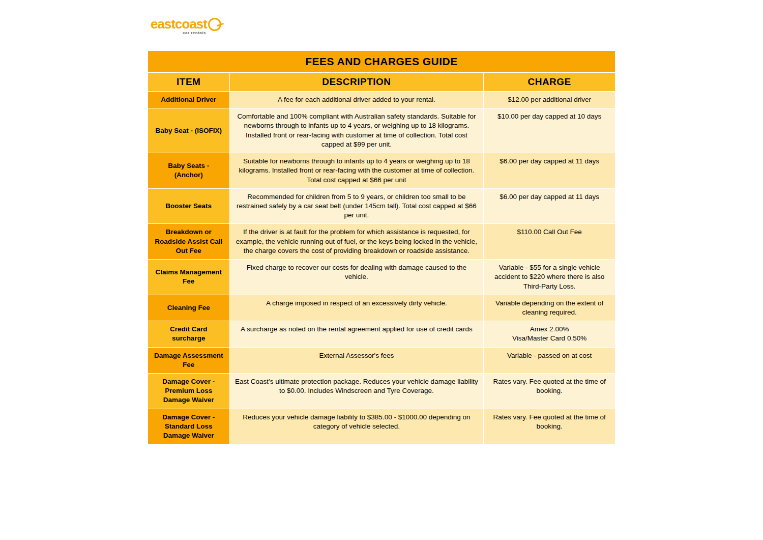east coast car rentals
FEES AND CHARGES GUIDE
| ITEM | DESCRIPTION | CHARGE |
| --- | --- | --- |
| Additional Driver | A fee for each additional driver added to your rental. | $12.00 per additional driver |
| Baby Seat - (ISOFIX) | Comfortable and 100% compliant with Australian safety standards. Suitable for newborns through to infants up to 4 years, or weighing up to 18 kilograms. Installed front or rear-facing with customer at time of collection. Total cost capped at $99 per unit. | $10.00 per day capped at 10 days |
| Baby Seats - (Anchor) | Suitable for newborns through to infants up to 4 years or weighing up to 18 kilograms. Installed front or rear-facing with the customer at time of collection. Total cost capped at $66 per unit | $6.00 per day capped at 11 days |
| Booster Seats | Recommended for children from 5 to 9 years, or children too small to be restrained safely by a car seat belt (under 145cm tall). Total cost capped at $66 per unit. | $6.00 per day capped at 11 days |
| Breakdown or Roadside Assist Call Out Fee | If the driver is at fault for the problem for which assistance is requested, for example, the vehicle running out of fuel, or the keys being locked in the vehicle, the charge covers the cost of providing breakdown or roadside assistance. | $110.00 Call Out Fee |
| Claims Management Fee | Fixed charge to recover our costs for dealing with damage caused to the vehicle. | Variable - $55 for a single vehicle accident to $220 where there is also Third-Party Loss. |
| Cleaning Fee | A charge imposed in respect of an excessively dirty vehicle. | Variable depending on the extent of cleaning required. |
| Credit Card surcharge | A surcharge as noted on the rental agreement applied for use of credit cards | Amex 2.00% Visa/Master Card 0.50% |
| Damage Assessment Fee | External Assessor's fees | Variable - passed on at cost |
| Damage Cover - Premium Loss Damage Waiver | East Coast's ultimate protection package. Reduces your vehicle damage liability to $0.00. Includes Windscreen and Tyre Coverage. | Rates vary. Fee quoted at the time of booking. |
| Damage Cover - Standard Loss Damage Waiver | Reduces your vehicle damage liability to $385.00 - $1000.00 depending on category of vehicle selected. | Rates vary. Fee quoted at the time of booking. |